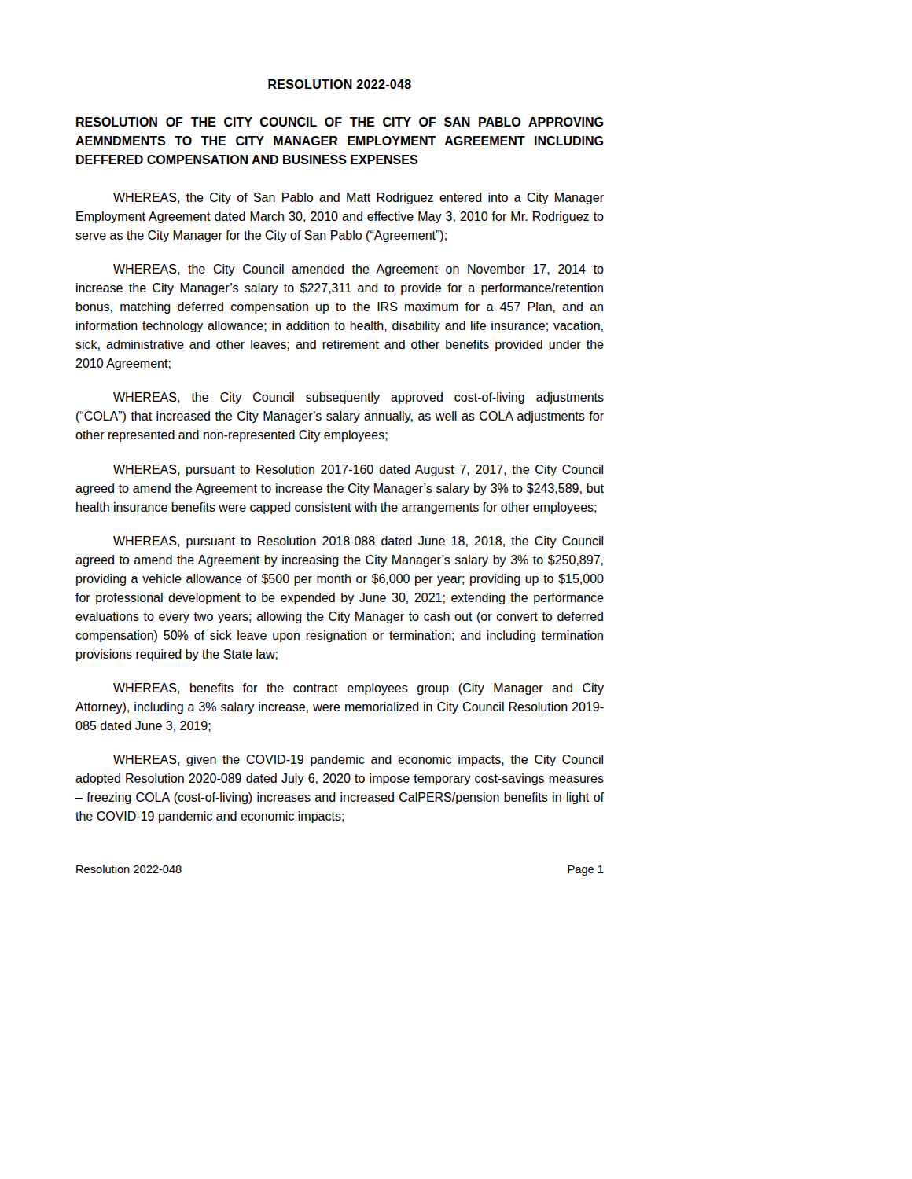RESOLUTION 2022-048
Resolution of the City Council of the City of San Pablo Approving Aemndments to the City Manager Employment Agreement Including Deffered Compensation and Business Expenses
WHEREAS, the City of San Pablo and Matt Rodriguez entered into a City Manager Employment Agreement dated March 30, 2010 and effective May 3, 2010 for Mr. Rodriguez to serve as the City Manager for the City of San Pablo (“Agreement”);
WHEREAS, the City Council amended the Agreement on November 17, 2014 to increase the City Manager’s salary to $227,311 and to provide for a performance/retention bonus, matching deferred compensation up to the IRS maximum for a 457 Plan, and an information technology allowance; in addition to health, disability and life insurance; vacation, sick, administrative and other leaves; and retirement and other benefits provided under the 2010 Agreement;
WHEREAS, the City Council subsequently approved cost-of-living adjustments (“COLA”) that increased the City Manager’s salary annually, as well as COLA adjustments for other represented and non-represented City employees;
WHEREAS, pursuant to Resolution 2017-160 dated August 7, 2017, the City Council agreed to amend the Agreement to increase the City Manager’s salary by 3% to $243,589, but health insurance benefits were capped consistent with the arrangements for other employees;
WHEREAS, pursuant to Resolution 2018-088 dated June 18, 2018, the City Council agreed to amend the Agreement by increasing the City Manager’s salary by 3% to $250,897, providing a vehicle allowance of $500 per month or $6,000 per year; providing up to $15,000 for professional development to be expended by June 30, 2021; extending the performance evaluations to every two years; allowing the City Manager to cash out (or convert to deferred compensation) 50% of sick leave upon resignation or termination; and including termination provisions required by the State law;
WHEREAS, benefits for the contract employees group (City Manager and City Attorney), including a 3% salary increase, were memorialized in City Council Resolution 2019-085 dated June 3, 2019;
WHEREAS, given the COVID-19 pandemic and economic impacts, the City Council adopted Resolution 2020-089 dated July 6, 2020 to impose temporary cost-savings measures – freezing COLA (cost-of-living) increases and increased CalPERS/pension benefits in light of the COVID-19 pandemic and economic impacts;
Resolution 2022-048 Page 1